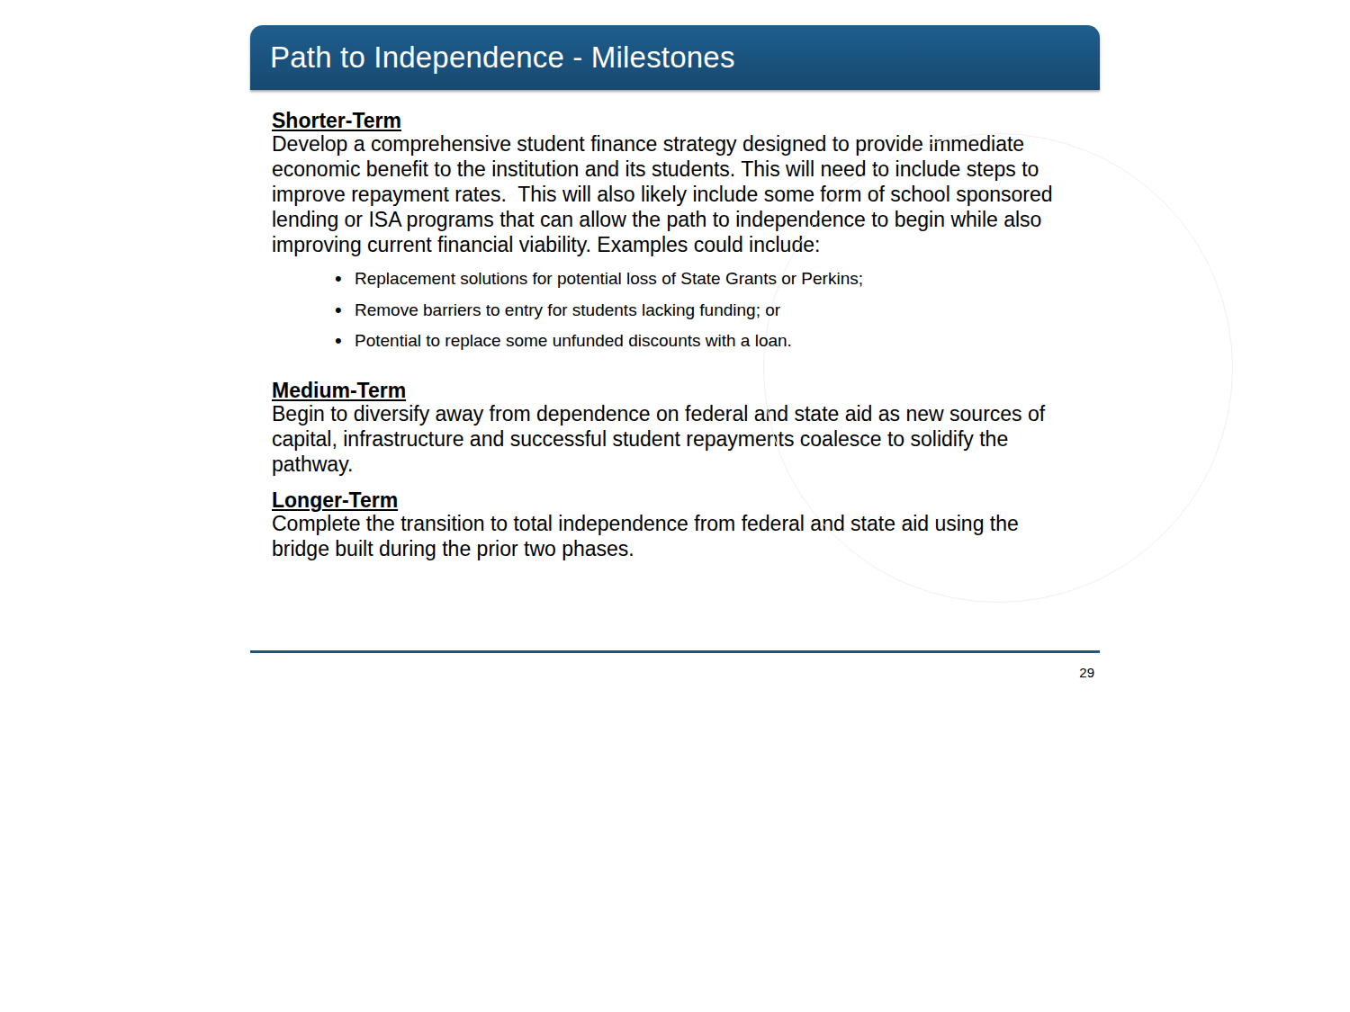Path to Independence - Milestones
Shorter-Term
Develop a comprehensive student finance strategy designed to provide immediate economic benefit to the institution and its students. This will need to include steps to improve repayment rates. This will also likely include some form of school sponsored lending or ISA programs that can allow the path to independence to begin while also improving current financial viability. Examples could include:
Replacement solutions for potential loss of State Grants or Perkins;
Remove barriers to entry for students lacking funding; or
Potential to replace some unfunded discounts with a loan.
Medium-Term
Begin to diversify away from dependence on federal and state aid as new sources of capital, infrastructure and successful student repayments coalesce to solidify the pathway.
Longer-Term
Complete the transition to total independence from federal and state aid using the bridge built during the prior two phases.
29